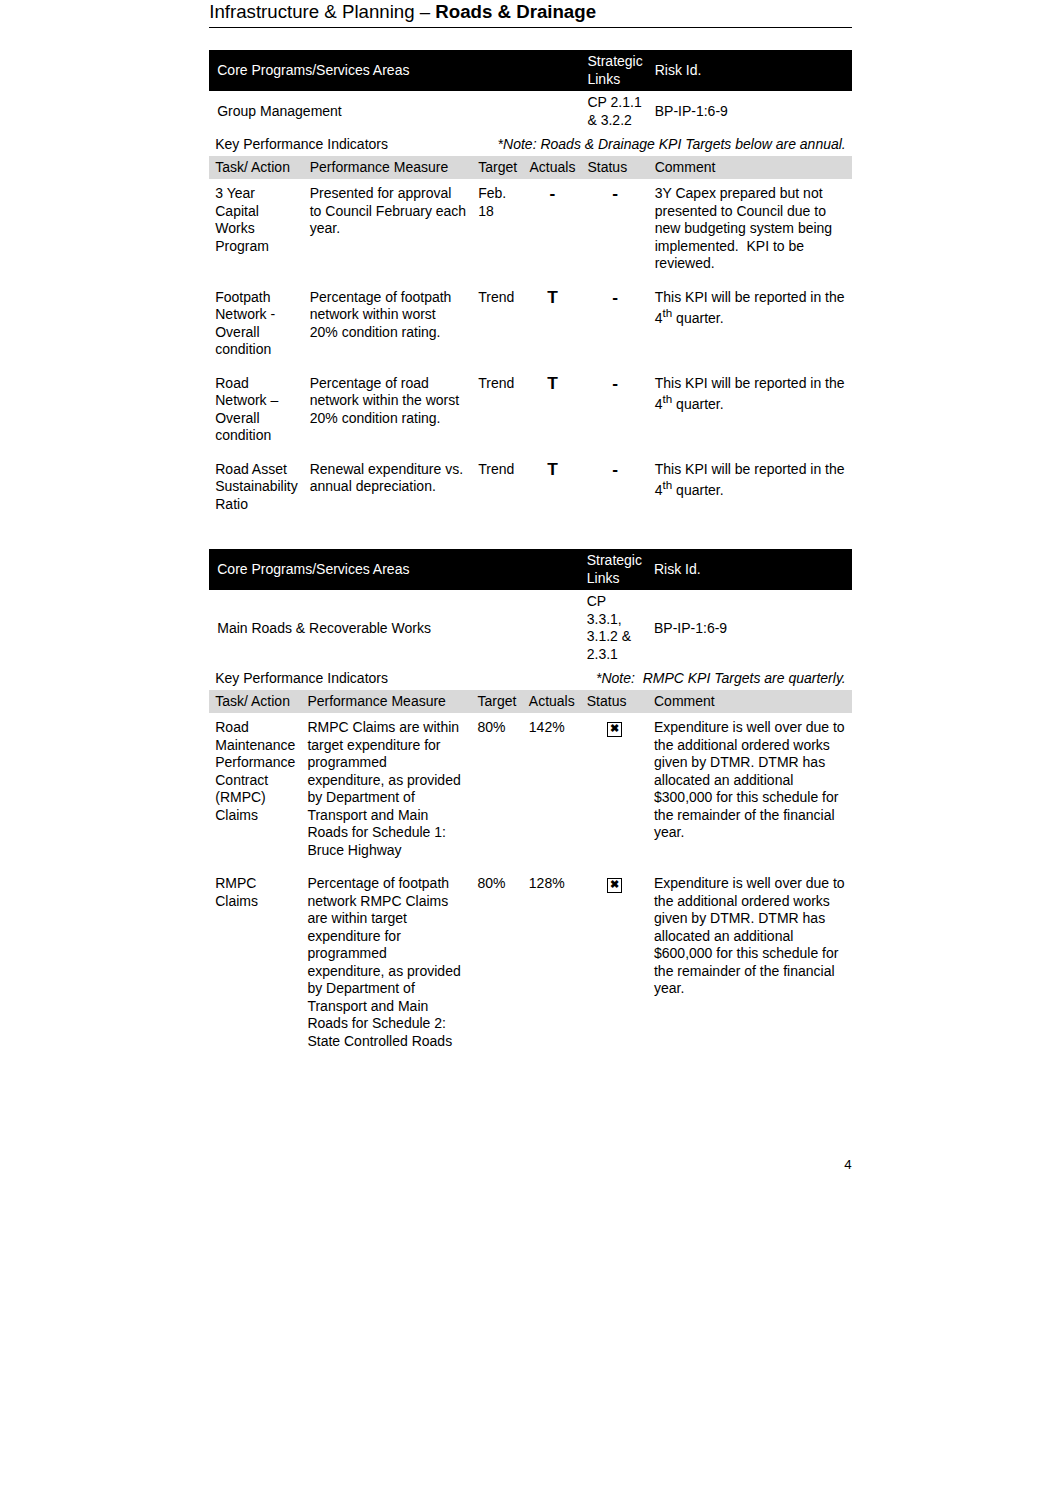Infrastructure & Planning – Roads & Drainage
| Core Programs/Services Areas | Strategic Links | Risk Id. |
| Group Management | CP 2.1.1 & 3.2.2 | BP-IP-1:6-9 |
| Key Performance Indicators | *Note: Roads & Drainage KPI Targets below are annual. |
| Task/ Action | Performance Measure | Target | Actuals | Status | Comment |
| 3 Year Capital Works Program | Presented for approval to Council February each year. | Feb. 18 | - | - | 3Y Capex prepared but not presented to Council due to new budgeting system being implemented. KPI to be reviewed. |
| Footpath Network - Overall condition | Percentage of footpath network within worst 20% condition rating. | Trend | T | - | This KPI will be reported in the 4 th quarter. |
| Road Network – Overall condition | Percentage of road network within the worst 20% condition rating. | Trend | T | - | This KPI will be reported in the 4 th quarter. |
| Road Asset Sustainability Ratio | Renewal expenditure vs. annual depreciation. | Trend | T | - | This KPI will be reported in the 4 th quarter. |
| Core Programs/Services Areas | Strategic Links | Risk Id. |
| Main Roads & Recoverable Works | CP 3.3.1, 3.1.2 & 2.3.1 | BP-IP-1:6-9 |
| Key Performance Indicators | * Note: RMPC KPI Targets are quarterly. |
| Task/ Action | Performance Measure | Target | Actuals | Status | Comment |
| Road Maintenance Performance Contract (RMPC) Claims | RMPC Claims are within target expenditure for programmed expenditure, as provided by Department of Transport and Main Roads for Schedule 1: Bruce Highway | 80% | 142% | ✖ | Expenditure is well over due to the additional ordered works given by DTMR. DTMR has allocated an additional $300,000 for this schedule for the remainder of the financial year. |
| RMPC Claims | Percentage of footpath network RMPC Claims are within target expenditure for programmed expenditure, as provided by Department of Transport and Main Roads for Schedule 2: State Controlled Roads | 80% | 128% | ✖ | Expenditure is well over due to the additional ordered works given by DTMR. DTMR has allocated an additional $600,000 for this schedule for the remainder of the financial year. |
4